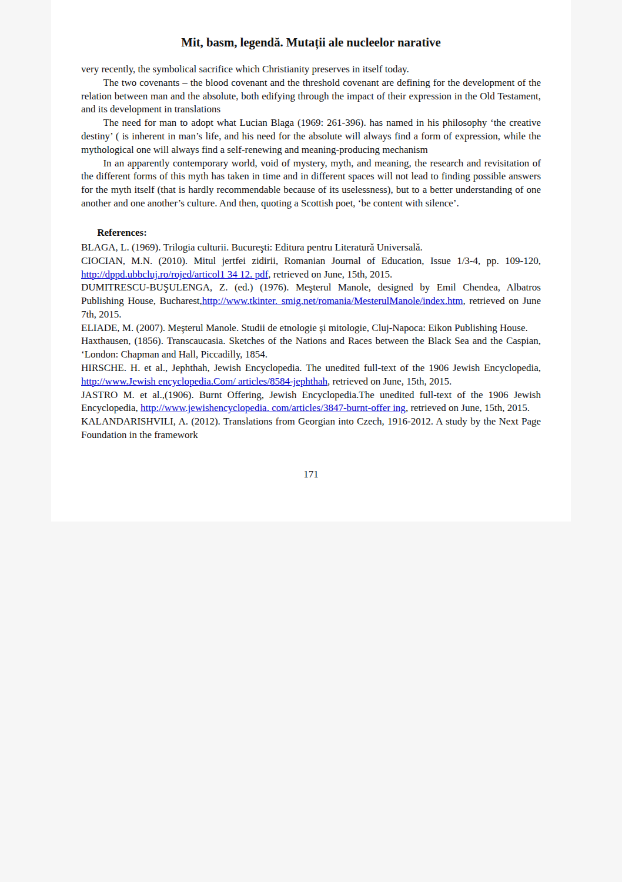Mit, basm, legendă. Mutații ale nucleelor narative
very recently, the symbolical sacrifice which Christianity preserves in itself today.
The two covenants – the blood covenant and the threshold covenant are defining for the development of the relation between man and the absolute, both edifying through the impact of their expression in the Old Testament, and its development in translations
The need for man to adopt what Lucian Blaga (1969: 261-396). has named in his philosophy ‘the creative destiny’ ( is inherent in man’s life, and his need for the absolute will always find a form of expression, while the mythological one will always find a self-renewing and meaning-producing mechanism
In an apparently contemporary world, void of mystery, myth, and meaning, the research and revisitation of the different forms of this myth has taken in time and in different spaces will not lead to finding possible answers for the myth itself (that is hardly recommendable because of its uselessness), but to a better understanding of one another and one another’s culture. And then, quoting a Scottish poet, ‘be content with silence’.
References:
BLAGA, L. (1969). Trilogia culturii. Bucureşti: Editura pentru Literatură Universală.
CIOCIAN, M.N. (2010). Mitul jertfei zidirii, Romanian Journal of Education, Issue 1/3-4, pp. 109-120, http://dppd.ubbcluj.ro/rojed/articol1 34 12. pdf, retrieved on June, 15th, 2015.
DUMITRESCU-BUŞULENGA, Z. (ed.) (1976). Meşterul Manole, designed by Emil Chendea, Albatros Publishing House, Bucharest,http://www.tkinter. smig.net/romania/MesterulManole/index.htm, retrieved on June 7th, 2015.
ELIADE, M. (2007). Meşterul Manole. Studii de etnologie şi mitologie, Cluj-Napoca: Eikon Publishing House.
Haxthausen, (1856). Transcaucasia. Sketches of the Nations and Races between the Black Sea and the Caspian, ‘London: Chapman and Hall, Piccadilly, 1854.
HIRSCHE. H. et al., Jephthah, Jewish Encyclopedia. The unedited full-text of the 1906 Jewish Encyclopedia, http://www.Jewish encyclopedia.Com/ articles/8584-jephthah, retrieved on June, 15th, 2015.
JASTRO M. et al.,(1906). Burnt Offering, Jewish Encyclopedia.The unedited full-text of the 1906 Jewish Encyclopedia, http://www.jewishencyclopedia. com/articles/3847-burnt-offer ing, retrieved on June, 15th, 2015.
KALANDARISHVILI, A. (2012). Translations from Georgian into Czech, 1916-2012. A study by the Next Page Foundation in the framework
171